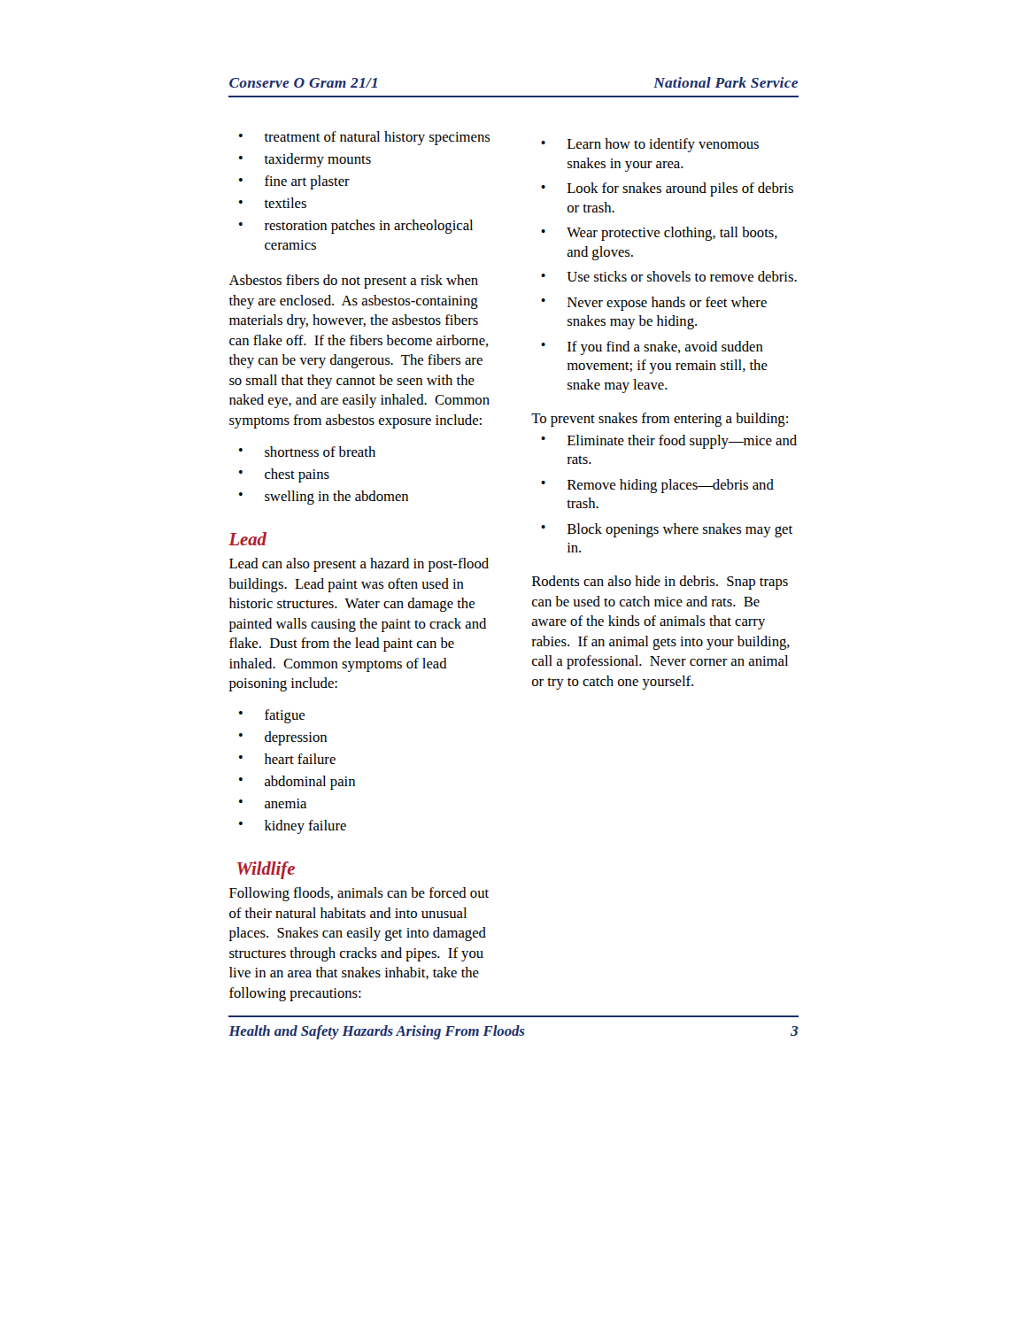Conserve O Gram 21/1
National Park Service
treatment of natural history specimens
taxidermy mounts
fine art plaster
textiles
restoration patches in archeological ceramics
Asbestos fibers do not present a risk when they are enclosed. As asbestos-containing materials dry, however, the asbestos fibers can flake off. If the fibers become airborne, they can be very dangerous. The fibers are so small that they cannot be seen with the naked eye, and are easily inhaled. Common symptoms from asbestos exposure include:
shortness of breath
chest pains
swelling in the abdomen
Lead
Lead can also present a hazard in post-flood buildings. Lead paint was often used in historic structures. Water can damage the painted walls causing the paint to crack and flake. Dust from the lead paint can be inhaled. Common symptoms of lead poisoning include:
fatigue
depression
heart failure
abdominal pain
anemia
kidney failure
Wildlife
Following floods, animals can be forced out of their natural habitats and into unusual places. Snakes can easily get into damaged structures through cracks and pipes. If you live in an area that snakes inhabit, take the following precautions:
Learn how to identify venomous snakes in your area.
Look for snakes around piles of debris or trash.
Wear protective clothing, tall boots, and gloves.
Use sticks or shovels to remove debris.
Never expose hands or feet where snakes may be hiding.
If you find a snake, avoid sudden movement; if you remain still, the snake may leave.
To prevent snakes from entering a building:
Eliminate their food supply—mice and rats.
Remove hiding places—debris and trash.
Block openings where snakes may get in.
Rodents can also hide in debris. Snap traps can be used to catch mice and rats. Be aware of the kinds of animals that carry rabies. If an animal gets into your building, call a professional. Never corner an animal or try to catch one yourself.
Health and Safety Hazards Arising From Floods
3